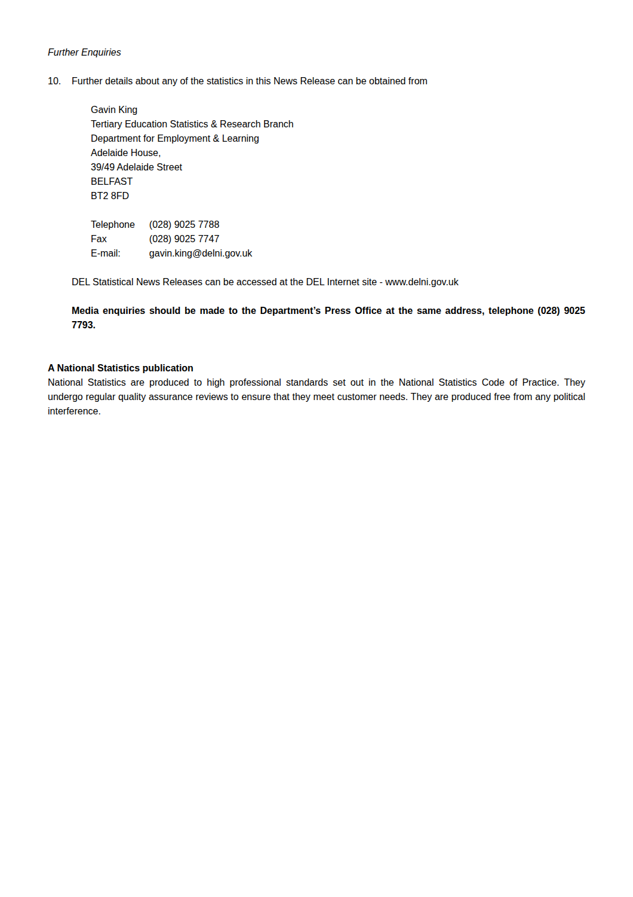Further Enquiries
10.
Further details about any of the statistics in this News Release can be obtained from
Gavin King
Tertiary Education Statistics & Research Branch
Department for Employment & Learning
Adelaide House,
39/49 Adelaide Street
BELFAST
BT2 8FD
| Telephone | (028) 9025 7788 |
| Fax | (028) 9025 7747 |
| E-mail: | gavin.king@delni.gov.uk |
DEL Statistical News Releases can be accessed at the DEL Internet site - www.delni.gov.uk
Media enquiries should be made to the Department’s Press Office at the same address, telephone (028) 9025 7793.
A National Statistics publication
National Statistics are produced to high professional standards set out in the National Statistics Code of Practice. They undergo regular quality assurance reviews to ensure that they meet customer needs. They are produced free from any political interference.